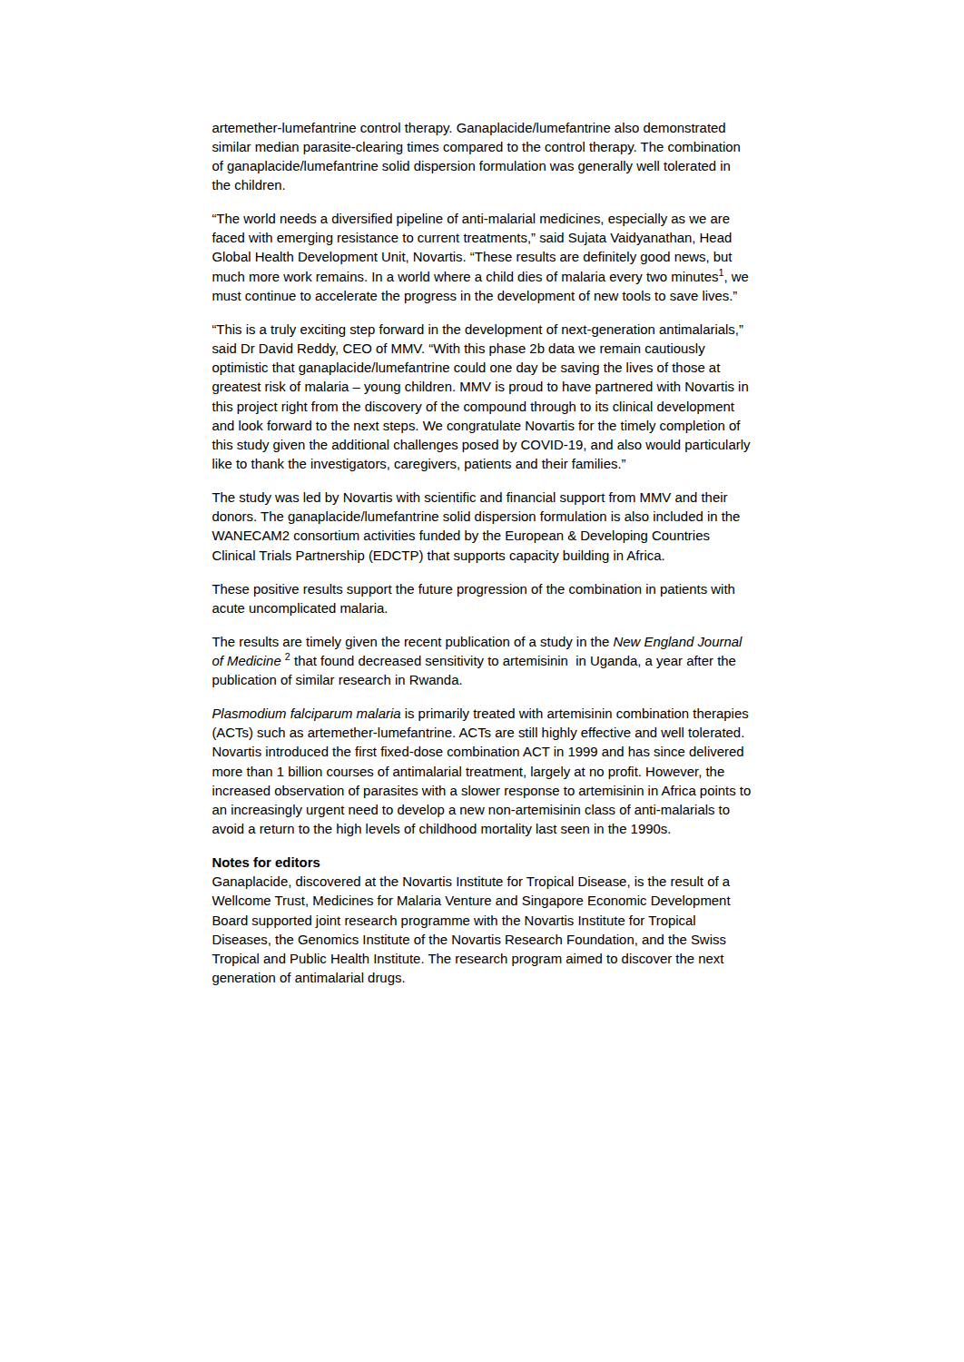artemether-lumefantrine control therapy. Ganaplacide/lumefantrine also demonstrated similar median parasite-clearing times compared to the control therapy. The combination of ganaplacide/lumefantrine solid dispersion formulation was generally well tolerated in the children.
“The world needs a diversified pipeline of anti-malarial medicines, especially as we are faced with emerging resistance to current treatments,” said Sujata Vaidyanathan, Head Global Health Development Unit, Novartis. “These results are definitely good news, but much more work remains. In a world where a child dies of malaria every two minutes1, we must continue to accelerate the progress in the development of new tools to save lives.”
“This is a truly exciting step forward in the development of next-generation antimalarials,” said Dr David Reddy, CEO of MMV. “With this phase 2b data we remain cautiously optimistic that ganaplacide/lumefantrine could one day be saving the lives of those at greatest risk of malaria – young children. MMV is proud to have partnered with Novartis in this project right from the discovery of the compound through to its clinical development and look forward to the next steps. We congratulate Novartis for the timely completion of this study given the additional challenges posed by COVID-19, and also would particularly like to thank the investigators, caregivers, patients and their families.”
The study was led by Novartis with scientific and financial support from MMV and their donors. The ganaplacide/lumefantrine solid dispersion formulation is also included in the WANECAM2 consortium activities funded by the European & Developing Countries Clinical Trials Partnership (EDCTP) that supports capacity building in Africa.
These positive results support the future progression of the combination in patients with acute uncomplicated malaria.
The results are timely given the recent publication of a study in the New England Journal of Medicine 2 that found decreased sensitivity to artemisinin in Uganda, a year after the publication of similar research in Rwanda.
Plasmodium falciparum malaria is primarily treated with artemisinin combination therapies (ACTs) such as artemether-lumefantrine. ACTs are still highly effective and well tolerated. Novartis introduced the first fixed-dose combination ACT in 1999 and has since delivered more than 1 billion courses of antimalarial treatment, largely at no profit. However, the increased observation of parasites with a slower response to artemisinin in Africa points to an increasingly urgent need to develop a new non-artemisinin class of anti-malarials to avoid a return to the high levels of childhood mortality last seen in the 1990s.
Notes for editors
Ganaplacide, discovered at the Novartis Institute for Tropical Disease, is the result of a Wellcome Trust, Medicines for Malaria Venture and Singapore Economic Development Board supported joint research programme with the Novartis Institute for Tropical Diseases, the Genomics Institute of the Novartis Research Foundation, and the Swiss Tropical and Public Health Institute. The research program aimed to discover the next generation of antimalarial drugs.